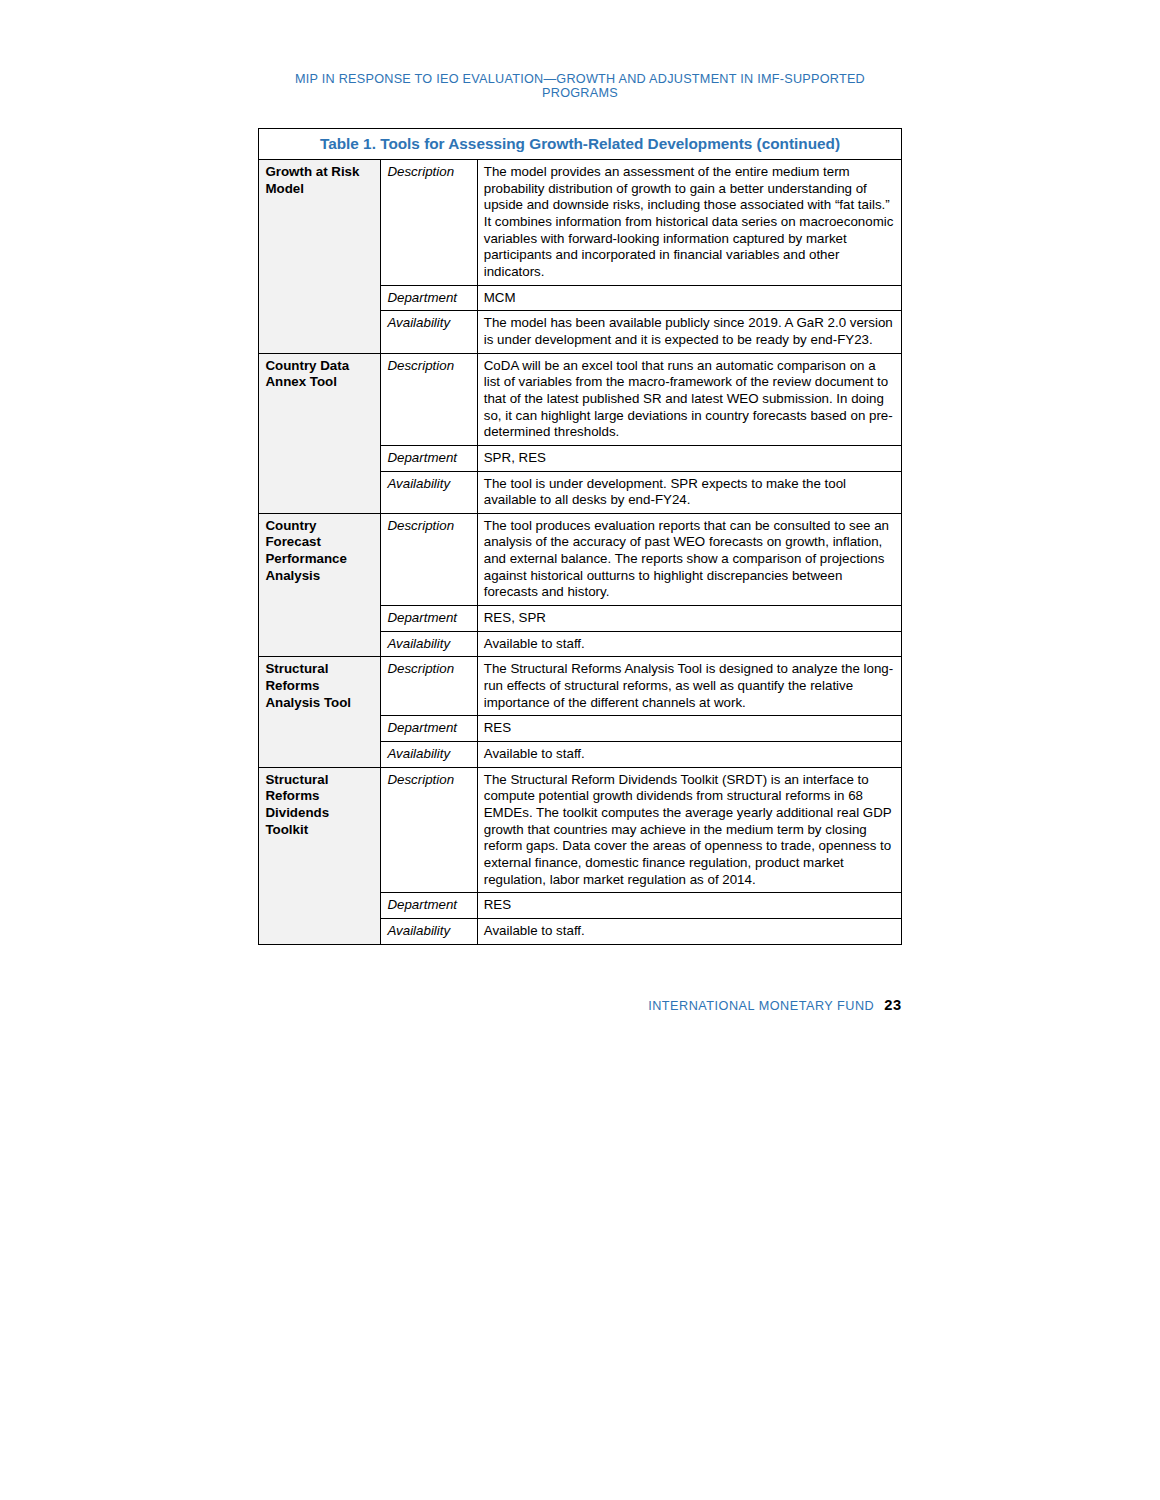MIP in Response to IEO Evaluation—Growth and Adjustment in IMF-Supported Programs
Table 1. Tools for Assessing Growth-Related Developments (continued)
| Growth at Risk Model | Description | The model provides an assessment of the entire medium term probability distribution of growth to gain a better understanding of upside and downside risks, including those associated with “fat tails.” It combines information from historical data series on macroeconomic variables with forward-looking information captured by market participants and incorporated in financial variables and other indicators. |
| Department | MCM |
| Availability | The model has been available publicly since 2019. A GaR 2.0 version is under development and it is expected to be ready by end-FY23. |
| Country Data Annex Tool | Description | CoDA will be an excel tool that runs an automatic comparison on a list of variables from the macro-framework of the review document to that of the latest published SR and latest WEO submission. In doing so, it can highlight large deviations in country forecasts based on pre-determined thresholds. |
| Department | SPR, RES |
| Availability | The tool is under development. SPR expects to make the tool available to all desks by end-FY24. |
| Country Forecast Performance Analysis | Description | The tool produces evaluation reports that can be consulted to see an analysis of the accuracy of past WEO forecasts on growth, inflation, and external balance. The reports show a comparison of projections against historical outturns to highlight discrepancies between forecasts and history. |
| Department | RES, SPR |
| Availability | Available to staff. |
| Structural Reforms Analysis Tool | Description | The Structural Reforms Analysis Tool is designed to analyze the long-run effects of structural reforms, as well as quantify the relative importance of the different channels at work. |
| Department | RES |
| Availability | Available to staff. |
| Structural Reforms Dividends Toolkit | Description | The Structural Reform Dividends Toolkit (SRDT) is an interface to compute potential growth dividends from structural reforms in 68 EMDEs. The toolkit computes the average yearly additional real GDP growth that countries may achieve in the medium term by closing reform gaps. Data cover the areas of openness to trade, openness to external finance, domestic finance regulation, product market regulation, labor market regulation as of 2014. |
| Department | RES |
| Availability | Available to staff. |
INTERNATIONAL MONETARY FUND 23